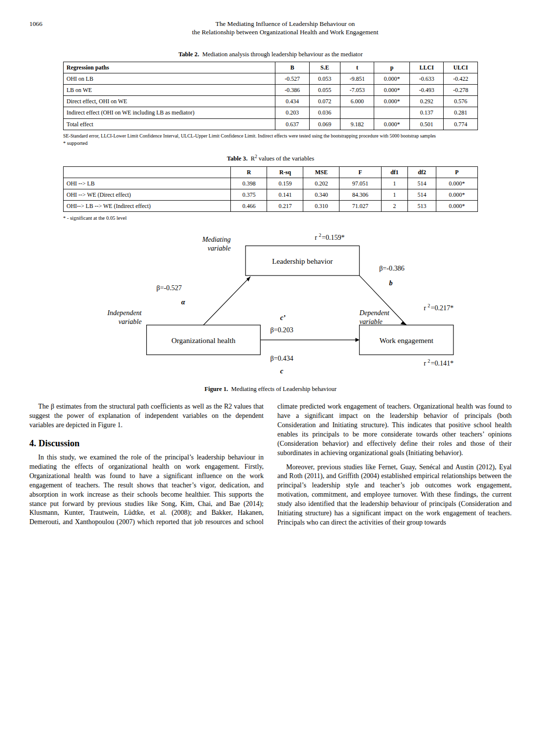1066
The Mediating Influence of Leadership Behaviour on
the Relationship between Organizational Health and Work Engagement
Table 2. Mediation analysis through leadership behaviour as the mediator
| Regression paths | B | S.E | t | p | LLCI | ULCI |
| --- | --- | --- | --- | --- | --- | --- |
| OHI on LB | -0.527 | 0.053 | -9.851 | 0.000* | -0.633 | -0.422 |
| LB on WE | -0.386 | 0.055 | -7.053 | 0.000* | -0.493 | -0.278 |
| Direct effect, OHI on WE | 0.434 | 0.072 | 6.000 | 0.000* | 0.292 | 0.576 |
| Indirect effect (OHI on WE including LB as mediator) | 0.203 | 0.036 | | | 0.137 | 0.281 |
| Total effect | 0.637 | 0.069 | 9.182 | 0.000* | 0.501 | 0.774 |
SE-Standard error, LLCI-Lower Limit Confidence Interval, ULCL-Upper Limit Confidence Limit. Indirect effects were tested using the bootstrapping procedure with 5000 bootstrap samples
* supported
Table 3. R2 values of the variables
| | R | R-sq | MSE | F | df1 | df2 | P |
| --- | --- | --- | --- | --- | --- | --- | --- |
| OHI --> LB | 0.398 | 0.159 | 0.202 | 97.051 | 1 | 514 | 0.000* |
| OHI --> WE (Direct effect) | 0.375 | 0.141 | 0.340 | 84.306 | 1 | 514 | 0.000* |
| OHI--> LB --> WE (Indirect effect) | 0.466 | 0.217 | 0.310 | 71.027 | 2 | 513 | 0.000* |
* - significant at the 0.05 level
Mediating variable r 2 =0.159* Leadership behavior Independent variable Organizational health Dependent variable Work engagement β=-0.527 α β=-0.386 b r 2 =0.217* c’ β=0.203 β=0.434 c r 2 =0.141*
Figure 1. Mediating effects of Leadership behaviour
The β estimates from the structural path coefficients as well as the R2 values that suggest the power of explanation of independent variables on the dependent variables are depicted in Figure 1.
4. Discussion
In this study, we examined the role of the principal’s leadership behaviour in mediating the effects of organizational health on work engagement. Firstly, Organizational health was found to have a significant influence on the work engagement of teachers. The result shows that teacher’s vigor, dedication, and absorption in work increase as their schools become healthier. This supports the stance put forward by previous studies like Song, Kim, Chai, and Bae (2014); Klusmann, Kunter, Trautwein, Lüdtke, et al. (2008); and Bakker, Hakanen, Demerouti, and Xanthopoulou (2007) which reported that job resources and school climate predicted work engagement of teachers. Organizational health was found to have a significant impact on the leadership behavior of principals (both Consideration and Initiating structure). This indicates that positive school health enables its principals to be more considerate towards other teachers’ opinions (Consideration behavior) and effectively define their roles and those of their subordinates in achieving organizational goals (Initiating behavior).
Moreover, previous studies like Fernet, Guay, Senécal and Austin (2012), Eyal and Roth (2011), and Griffith (2004) established empirical relationships between the principal’s leadership style and teacher’s job outcomes work engagement, motivation, commitment, and employee turnover. With these findings, the current study also identified that the leadership behaviour of principals (Consideration and Initiating structure) has a significant impact on the work engagement of teachers. Principals who can direct the activities of their group towards